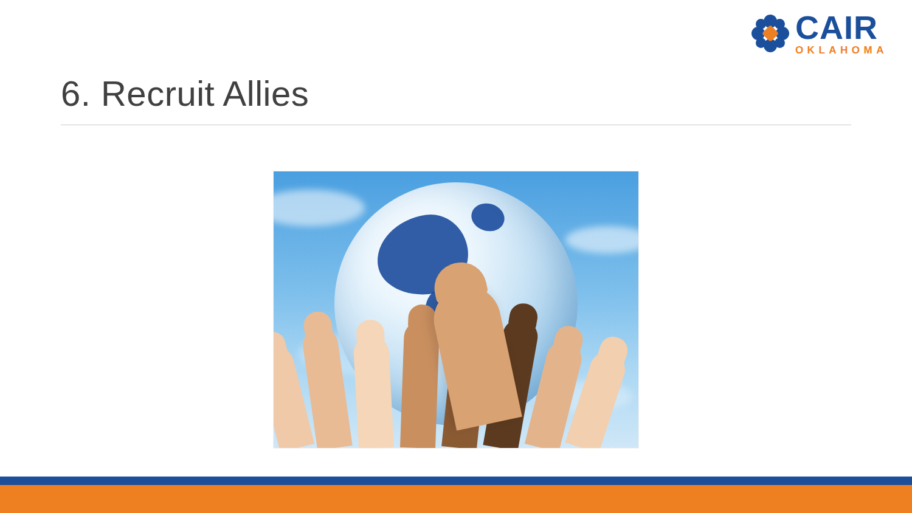CAIR
OKLAHOMA
6. Recruit Allies